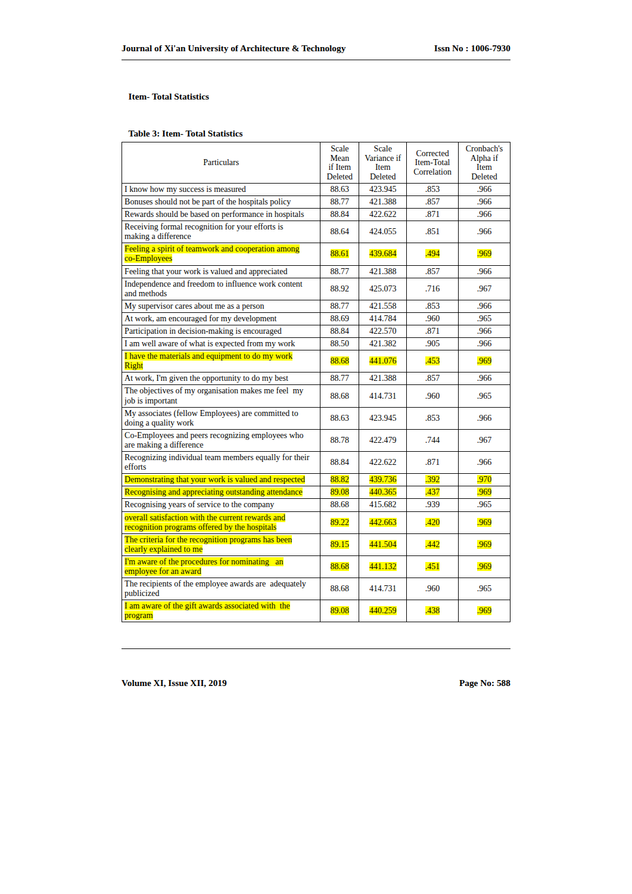Journal of Xi'an University of Architecture & Technology Issn No : 1006-7930
Item- Total Statistics
Table 3: Item- Total Statistics
| Particulars | Scale Mean if Item Deleted | Scale Variance if Item Deleted | Corrected Item-Total Correlation | Cronbach's Alpha if Item Deleted |
| --- | --- | --- | --- | --- |
| I know how my success is measured | 88.63 | 423.945 | .853 | .966 |
| Bonuses should not be part of the hospitals policy | 88.77 | 421.388 | .857 | .966 |
| Rewards should be based on performance in hospitals | 88.84 | 422.622 | .871 | .966 |
| Receiving formal recognition for your efforts is making a difference | 88.64 | 424.055 | .851 | .966 |
| Feeling a spirit of teamwork and cooperation among co-Employees | 88.61 | 439.684 | .494 | .969 |
| Feeling that your work is valued and appreciated | 88.77 | 421.388 | .857 | .966 |
| Independence and freedom to influence work content and methods | 88.92 | 425.073 | .716 | .967 |
| My supervisor cares about me as a person | 88.77 | 421.558 | .853 | .966 |
| At work, am encouraged for my development | 88.69 | 414.784 | .960 | .965 |
| Participation in decision-making is encouraged | 88.84 | 422.570 | .871 | .966 |
| I am well aware of what is expected from my work | 88.50 | 421.382 | .905 | .966 |
| I have the materials and equipment to do my work Right | 88.68 | 441.076 | .453 | .969 |
| At work, I'm given the opportunity to do my best | 88.77 | 421.388 | .857 | .966 |
| The objectives of my organisation makes me feel my job is important | 88.68 | 414.731 | .960 | .965 |
| My associates (fellow Employees) are committed to doing a quality work | 88.63 | 423.945 | .853 | .966 |
| Co-Employees and peers recognizing employees who are making a difference | 88.78 | 422.479 | .744 | .967 |
| Recognizing individual team members equally for their efforts | 88.84 | 422.622 | .871 | .966 |
| Demonstrating that your work is valued and respected | 88.82 | 439.736 | .392 | .970 |
| Recognising and appreciating outstanding attendance | 89.08 | 440.365 | .437 | .969 |
| Recognising years of service to the company | 88.68 | 415.682 | .939 | .965 |
| overall satisfaction with the current rewards and recognition programs offered by the hospitals | 89.22 | 442.663 | .420 | .969 |
| The criteria for the recognition programs has been clearly explained to me | 89.15 | 441.504 | .442 | .969 |
| I'm aware of the procedures for nominating an employee for an award | 88.68 | 441.132 | .451 | .969 |
| The recipients of the employee awards are adequately publicized | 88.68 | 414.731 | .960 | .965 |
| I am aware of the gift awards associated with the program | 89.08 | 440.259 | .438 | .969 |
Volume XI, Issue XII, 2019 Page No: 588